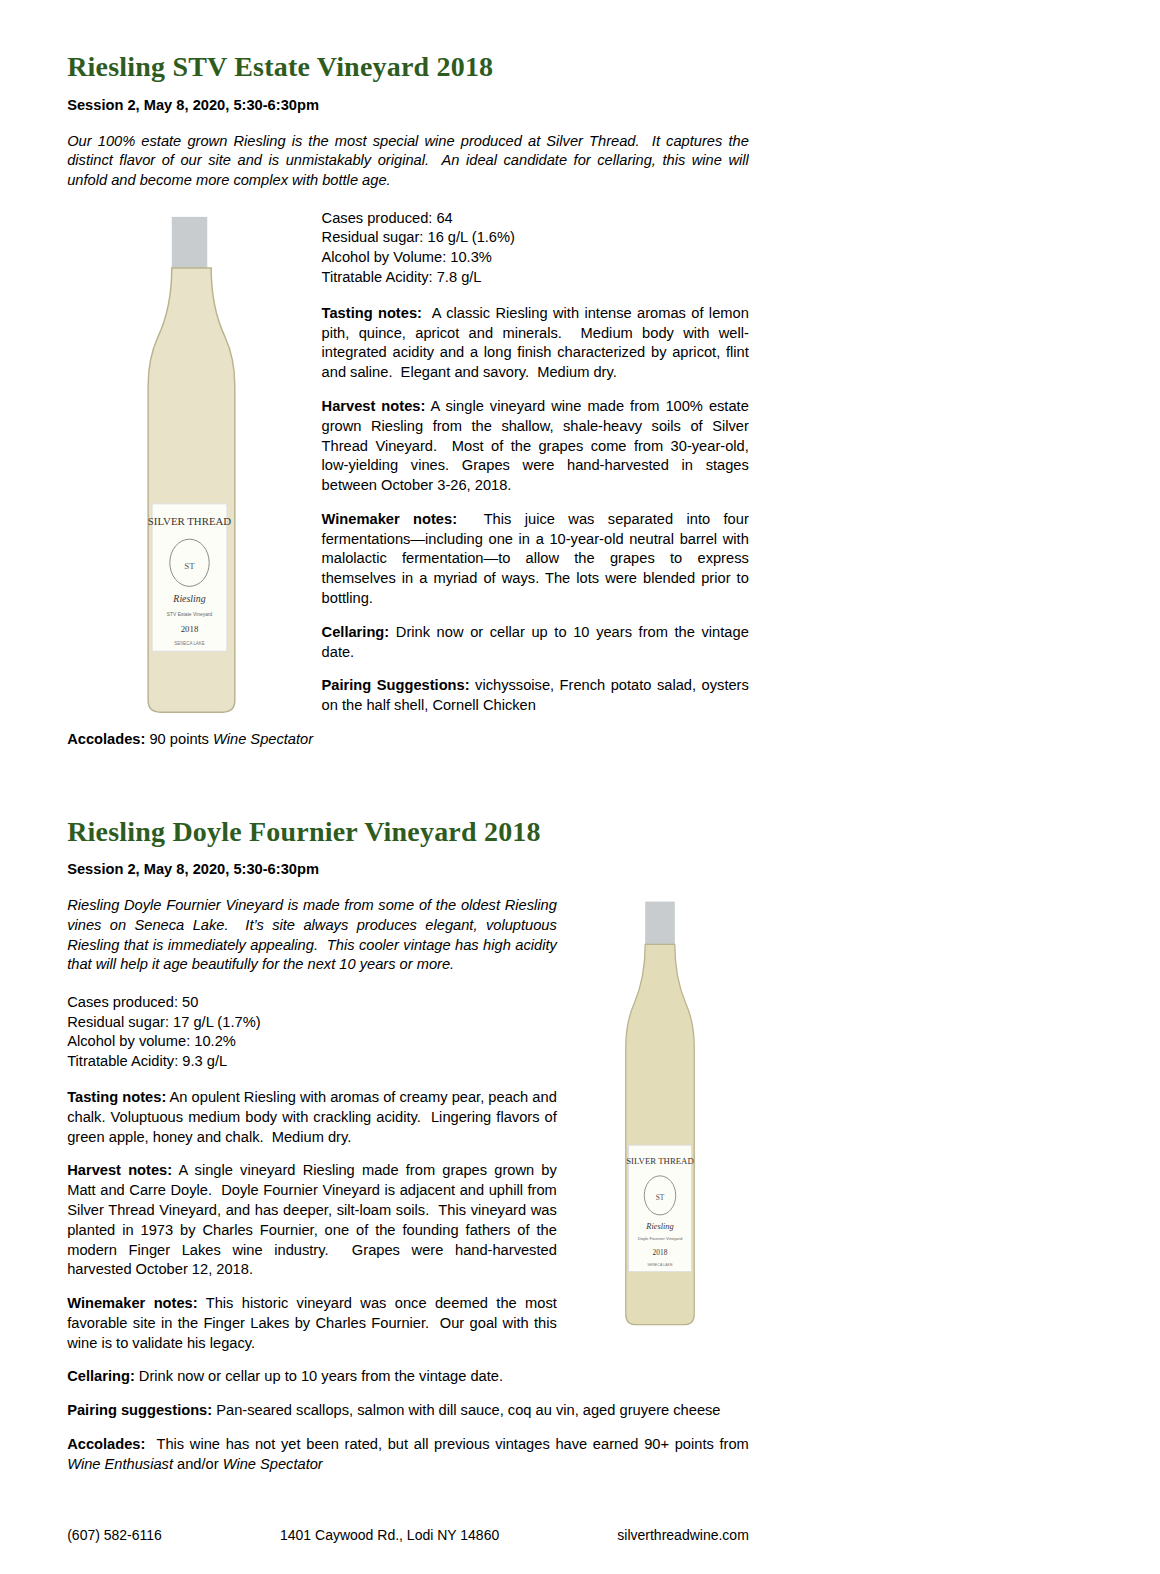Riesling STV Estate Vineyard 2018
Session 2, May 8, 2020, 5:30-6:30pm
Our 100% estate grown Riesling is the most special wine produced at Silver Thread. It captures the distinct flavor of our site and is unmistakably original. An ideal candidate for cellaring, this wine will unfold and become more complex with bottle age.
Cases produced: 64
Residual sugar: 16 g/L (1.6%)
Alcohol by Volume: 10.3%
Titratable Acidity: 7.8 g/L
Tasting notes: A classic Riesling with intense aromas of lemon pith, quince, apricot and minerals. Medium body with well-integrated acidity and a long finish characterized by apricot, flint and saline. Elegant and savory. Medium dry.
Harvest notes: A single vineyard wine made from 100% estate grown Riesling from the shallow, shale-heavy soils of Silver Thread Vineyard. Most of the grapes come from 30-year-old, low-yielding vines. Grapes were hand-harvested in stages between October 3-26, 2018.
Winemaker notes: This juice was separated into four fermentations—including one in a 10-year-old neutral barrel with malolactic fermentation—to allow the grapes to express themselves in a myriad of ways. The lots were blended prior to bottling.
Cellaring: Drink now or cellar up to 10 years from the vintage date.
Pairing Suggestions: vichyssoise, French potato salad, oysters on the half shell, Cornell Chicken
Accolades: 90 points Wine Spectator
Riesling Doyle Fournier Vineyard 2018
Session 2, May 8, 2020, 5:30-6:30pm
Riesling Doyle Fournier Vineyard is made from some of the oldest Riesling vines on Seneca Lake. It’s site always produces elegant, voluptuous Riesling that is immediately appealing. This cooler vintage has high acidity that will help it age beautifully for the next 10 years or more.
Cases produced: 50
Residual sugar: 17 g/L (1.7%)
Alcohol by volume: 10.2%
Titratable Acidity: 9.3 g/L
Tasting notes: An opulent Riesling with aromas of creamy pear, peach and chalk. Voluptuous medium body with crackling acidity. Lingering flavors of green apple, honey and chalk. Medium dry.
Harvest notes: A single vineyard Riesling made from grapes grown by Matt and Carre Doyle. Doyle Fournier Vineyard is adjacent and uphill from Silver Thread Vineyard, and has deeper, silt-loam soils. This vineyard was planted in 1973 by Charles Fournier, one of the founding fathers of the modern Finger Lakes wine industry. Grapes were hand-harvested harvested October 12, 2018.
Winemaker notes: This historic vineyard was once deemed the most favorable site in the Finger Lakes by Charles Fournier. Our goal with this wine is to validate his legacy.
Cellaring: Drink now or cellar up to 10 years from the vintage date.
Pairing suggestions: Pan-seared scallops, salmon with dill sauce, coq au vin, aged gruyere cheese
Accolades: This wine has not yet been rated, but all previous vintages have earned 90+ points from Wine Enthusiast and/or Wine Spectator
(607) 582-6116 1401 Caywood Rd., Lodi NY 14860 silverthreadwine.com